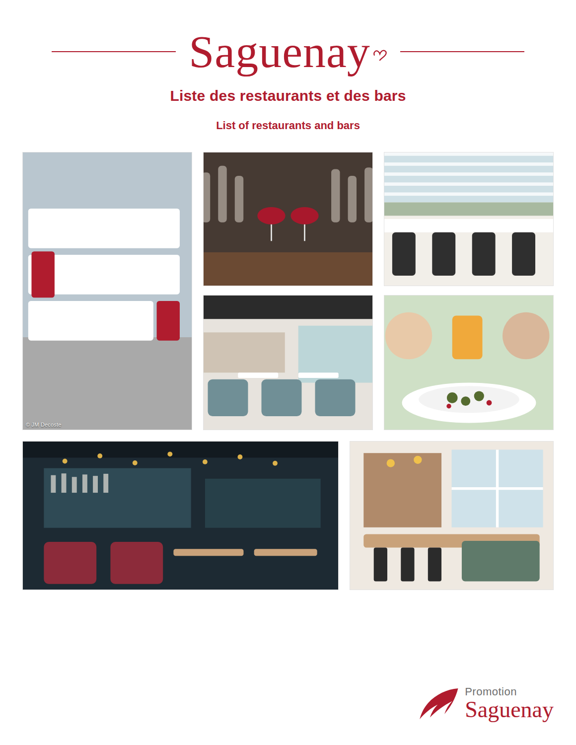Saguenay
Liste des restaurants et des bars
List of restaurants and bars
© JM Decoste
Promotion Saguenay